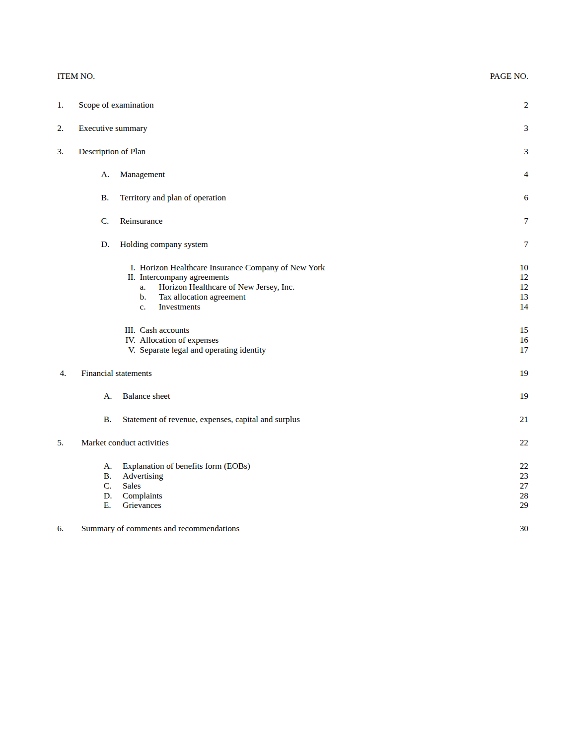| ITEM NO. | PAGE NO. |
| 1. | Scope of examination | 2 |
| 2. | Executive summary | 3 |
| 3. | Description of Plan | 3 |
| | A. | Management | 4 |
| | B. | Territory and plan of operation | 6 |
| | C. | Reinsurance | 7 |
| | D. | Holding company system | 7 |
| | I. | Horizon Healthcare Insurance Company of New York | 10 |
| | II. | Intercompany agreements | 12 |
| | | a. Horizon Healthcare of New Jersey, Inc. | 12 |
| | | b. Tax allocation agreement | 13 |
| | | c. Investments | 14 |
| | III. | Cash accounts | 15 |
| | IV. | Allocation of expenses | 16 |
| | V. | Separate legal and operating identity | 17 |
| 4. | Financial statements | 19 |
| | A. | Balance sheet | 19 |
| | B. | Statement of revenue, expenses, capital and surplus | 21 |
| 5. | Market conduct activities | 22 |
| | A. | Explanation of benefits form (EOBs) | 22 |
| | B. | Advertising | 23 |
| | C. | Sales | 27 |
| | D. | Complaints | 28 |
| | E. | Grievances | 29 |
| 6. | Summary of comments and recommendations | 30 |